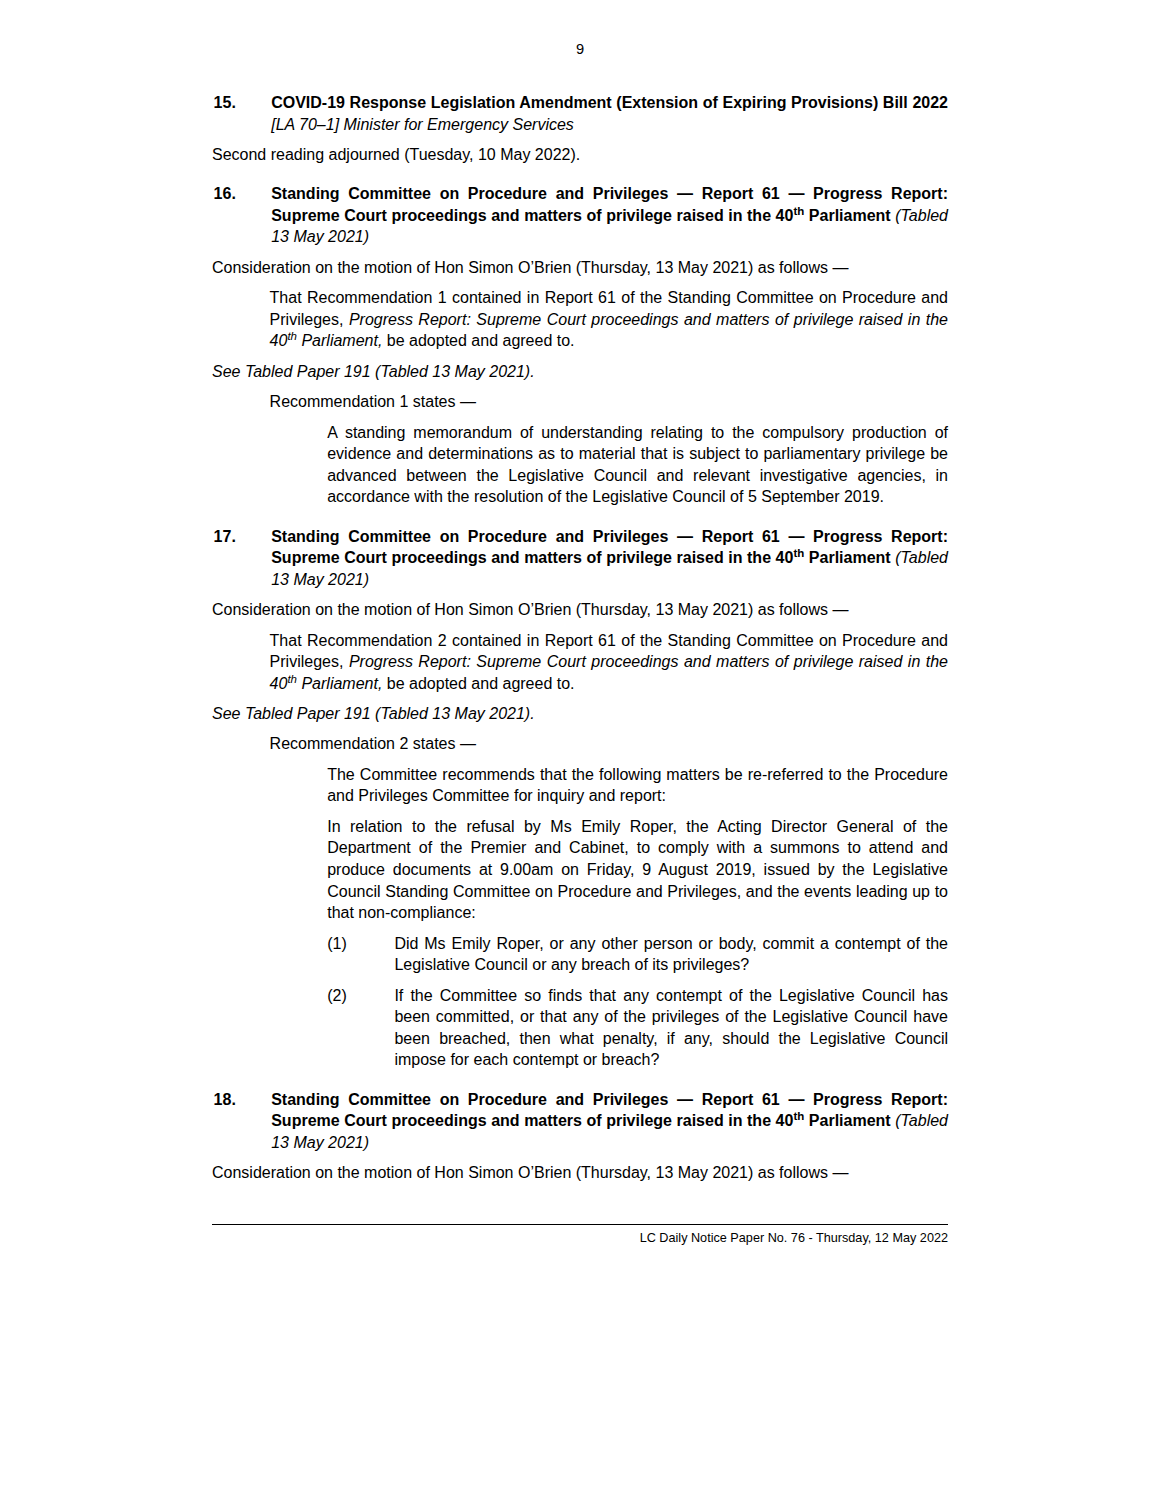9
15. COVID-19 Response Legislation Amendment (Extension of Expiring Provisions) Bill 2022 [LA 70–1] Minister for Emergency Services
Second reading adjourned (Tuesday, 10 May 2022).
16. Standing Committee on Procedure and Privileges — Report 61 — Progress Report: Supreme Court proceedings and matters of privilege raised in the 40th Parliament (Tabled 13 May 2021)
Consideration on the motion of Hon Simon O’Brien (Thursday, 13 May 2021) as follows —
That Recommendation 1 contained in Report 61 of the Standing Committee on Procedure and Privileges, Progress Report: Supreme Court proceedings and matters of privilege raised in the 40th Parliament, be adopted and agreed to.
See Tabled Paper 191 (Tabled 13 May 2021).
Recommendation 1 states —
A standing memorandum of understanding relating to the compulsory production of evidence and determinations as to material that is subject to parliamentary privilege be advanced between the Legislative Council and relevant investigative agencies, in accordance with the resolution of the Legislative Council of 5 September 2019.
17. Standing Committee on Procedure and Privileges — Report 61 — Progress Report: Supreme Court proceedings and matters of privilege raised in the 40th Parliament (Tabled 13 May 2021)
Consideration on the motion of Hon Simon O’Brien (Thursday, 13 May 2021) as follows —
That Recommendation 2 contained in Report 61 of the Standing Committee on Procedure and Privileges, Progress Report: Supreme Court proceedings and matters of privilege raised in the 40th Parliament, be adopted and agreed to.
See Tabled Paper 191 (Tabled 13 May 2021).
Recommendation 2 states —
The Committee recommends that the following matters be re-referred to the Procedure and Privileges Committee for inquiry and report:
In relation to the refusal by Ms Emily Roper, the Acting Director General of the Department of the Premier and Cabinet, to comply with a summons to attend and produce documents at 9.00am on Friday, 9 August 2019, issued by the Legislative Council Standing Committee on Procedure and Privileges, and the events leading up to that non-compliance:
(1) Did Ms Emily Roper, or any other person or body, commit a contempt of the Legislative Council or any breach of its privileges?
(2) If the Committee so finds that any contempt of the Legislative Council has been committed, or that any of the privileges of the Legislative Council have been breached, then what penalty, if any, should the Legislative Council impose for each contempt or breach?
18. Standing Committee on Procedure and Privileges — Report 61 — Progress Report: Supreme Court proceedings and matters of privilege raised in the 40th Parliament (Tabled 13 May 2021)
Consideration on the motion of Hon Simon O’Brien (Thursday, 13 May 2021) as follows —
LC Daily Notice Paper No. 76 - Thursday, 12 May 2022